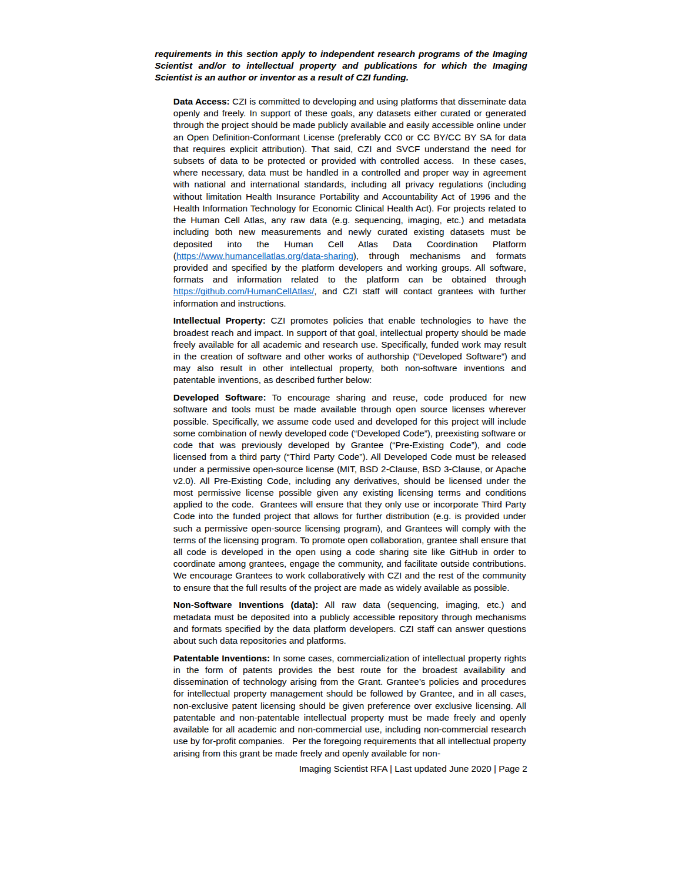requirements in this section apply to independent research programs of the Imaging Scientist and/or to intellectual property and publications for which the Imaging Scientist is an author or inventor as a result of CZI funding.
Data Access: CZI is committed to developing and using platforms that disseminate data openly and freely. In support of these goals, any datasets either curated or generated through the project should be made publicly available and easily accessible online under an Open Definition-Conformant License (preferably CC0 or CC BY/CC BY SA for data that requires explicit attribution). That said, CZI and SVCF understand the need for subsets of data to be protected or provided with controlled access. In these cases, where necessary, data must be handled in a controlled and proper way in agreement with national and international standards, including all privacy regulations (including without limitation Health Insurance Portability and Accountability Act of 1996 and the Health Information Technology for Economic Clinical Health Act). For projects related to the Human Cell Atlas, any raw data (e.g. sequencing, imaging, etc.) and metadata including both new measurements and newly curated existing datasets must be deposited into the Human Cell Atlas Data Coordination Platform (https://www.humancellatlas.org/data-sharing), through mechanisms and formats provided and specified by the platform developers and working groups. All software, formats and information related to the platform can be obtained through https://github.com/HumanCellAtlas/, and CZI staff will contact grantees with further information and instructions.
Intellectual Property: CZI promotes policies that enable technologies to have the broadest reach and impact. In support of that goal, intellectual property should be made freely available for all academic and research use. Specifically, funded work may result in the creation of software and other works of authorship (“Developed Software”) and may also result in other intellectual property, both non-software inventions and patentable inventions, as described further below:
Developed Software: To encourage sharing and reuse, code produced for new software and tools must be made available through open source licenses wherever possible. Specifically, we assume code used and developed for this project will include some combination of newly developed code (“Developed Code”), preexisting software or code that was previously developed by Grantee (“Pre-Existing Code”), and code licensed from a third party (“Third Party Code”). All Developed Code must be released under a permissive open-source license (MIT, BSD 2-Clause, BSD 3-Clause, or Apache v2.0). All Pre-Existing Code, including any derivatives, should be licensed under the most permissive license possible given any existing licensing terms and conditions applied to the code. Grantees will ensure that they only use or incorporate Third Party Code into the funded project that allows for further distribution (e.g. is provided under such a permissive open-source licensing program), and Grantees will comply with the terms of the licensing program. To promote open collaboration, grantee shall ensure that all code is developed in the open using a code sharing site like GitHub in order to coordinate among grantees, engage the community, and facilitate outside contributions. We encourage Grantees to work collaboratively with CZI and the rest of the community to ensure that the full results of the project are made as widely available as possible.
Non-Software Inventions (data): All raw data (sequencing, imaging, etc.) and metadata must be deposited into a publicly accessible repository through mechanisms and formats specified by the data platform developers. CZI staff can answer questions about such data repositories and platforms.
Patentable Inventions: In some cases, commercialization of intellectual property rights in the form of patents provides the best route for the broadest availability and dissemination of technology arising from the Grant. Grantee’s policies and procedures for intellectual property management should be followed by Grantee, and in all cases, non-exclusive patent licensing should be given preference over exclusive licensing. All patentable and non-patentable intellectual property must be made freely and openly available for all academic and non-commercial use, including non-commercial research use by for-profit companies. Per the foregoing requirements that all intellectual property arising from this grant be made freely and openly available for non-
Imaging Scientist RFA | Last updated June 2020 | Page 2